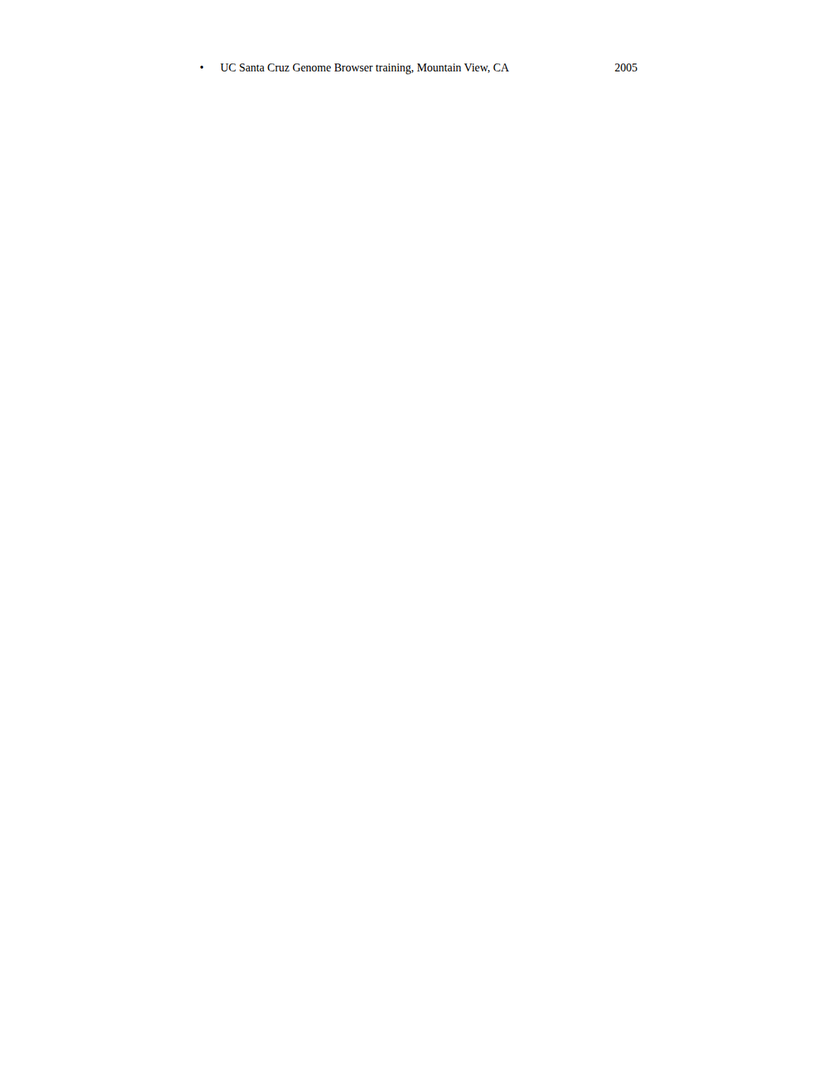UC Santa Cruz Genome Browser training, Mountain View, CA 2005